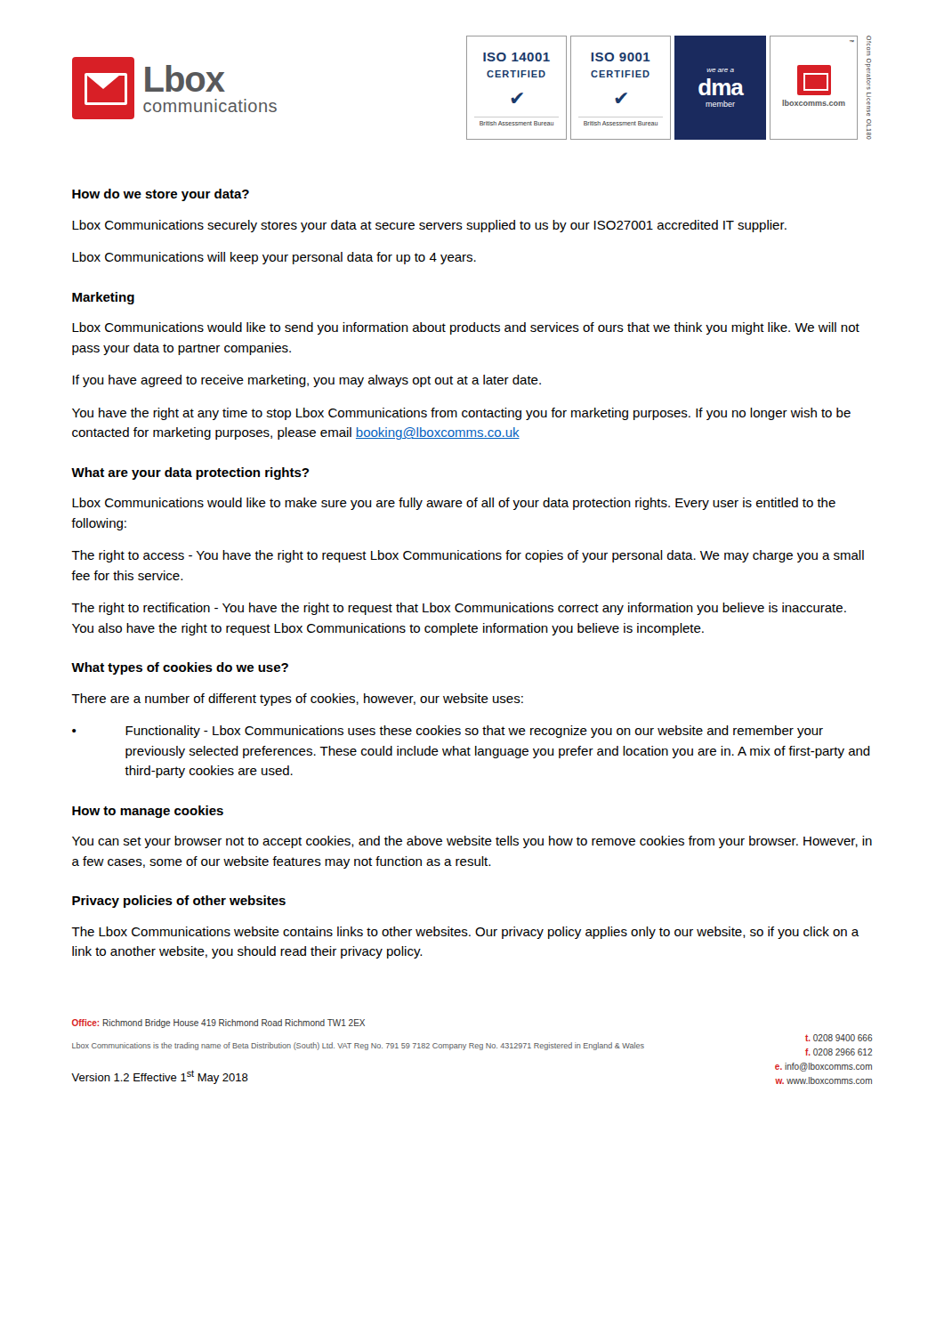Lbox
communications
ISO 14001
CERTIFIED
✔
British Assessment Bureau
ISO 9001
CERTIFIED
✔
British Assessment Bureau
we are a
dma
member
™
lboxcomms.com
Ofcom Operators License OL180
How do we store your data?
Lbox Communications securely stores your data at secure servers supplied to us by our ISO27001 accredited IT supplier.
Lbox Communications will keep your personal data for up to 4 years.
Marketing
Lbox Communications would like to send you information about products and services of ours that we think you might like. We will not pass your data to partner companies.
If you have agreed to receive marketing, you may always opt out at a later date.
You have the right at any time to stop Lbox Communications from contacting you for marketing purposes. If you no longer wish to be contacted for marketing purposes, please email booking@lboxcomms.co.uk
What are your data protection rights?
Lbox Communications would like to make sure you are fully aware of all of your data protection rights. Every user is entitled to the following:
The right to access - You have the right to request Lbox Communications for copies of your personal data. We may charge you a small fee for this service.
The right to rectification - You have the right to request that Lbox Communications correct any information you believe is inaccurate. You also have the right to request Lbox Communications to complete information you believe is incomplete.
What types of cookies do we use?
There are a number of different types of cookies, however, our website uses:
• Functionality - Lbox Communications uses these cookies so that we recognize you on our website and remember your previously selected preferences. These could include what language you prefer and location you are in. A mix of first-party and third-party cookies are used.
How to manage cookies
You can set your browser not to accept cookies, and the above website tells you how to remove cookies from your browser. However, in a few cases, some of our website features may not function as a result.
Privacy policies of other websites
The Lbox Communications website contains links to other websites. Our privacy policy applies only to our website, so if you click on a link to another website, you should read their privacy policy.
Office: Richmond Bridge House 419 Richmond Road Richmond TW1 2EX
Lbox Communications is the trading name of Beta Distribution (South) Ltd. VAT Reg No. 791 59 7182 Company Reg No. 4312971 Registered in England & Wales
Version 1.2 Effective 1st May 2018
t. 0208 9400 666
f. 0208 2966 612
e. info@lboxcomms.com
w. www.lboxcomms.com